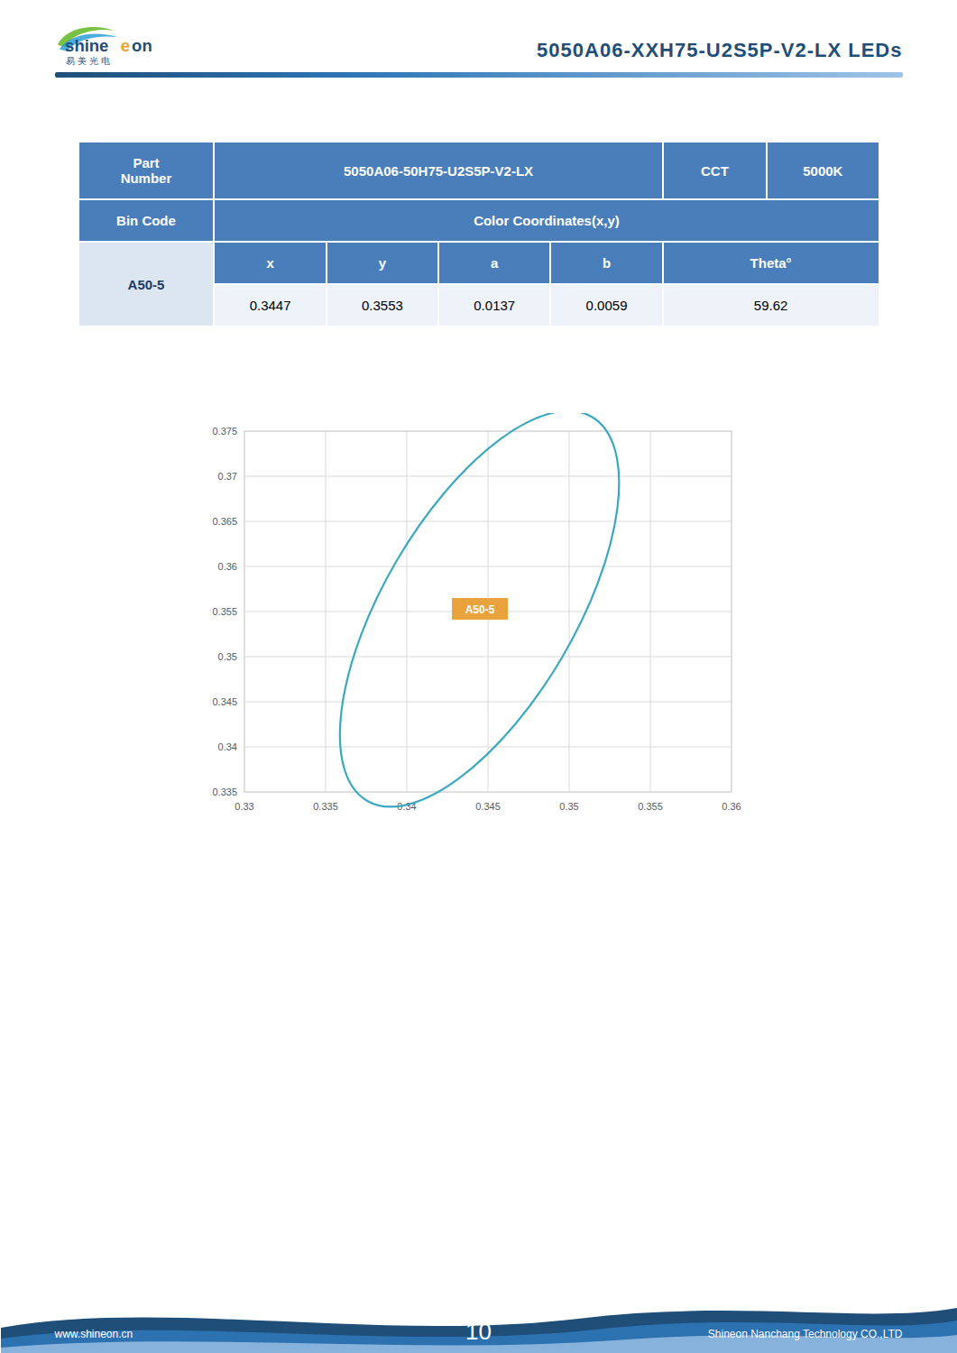shine e on 易 美 光 电
5050A06-XXH75-U2S5P-V2-LX LEDs
| Part Number | 5050A06-50H75-U2S5P-V2-LX | CCT | 5000K |
| --- | --- | --- | --- |
| Bin Code | Color Coordinates(x,y) |
| A50-5 | x | y | a | b | Theta° |
| 0.3447 | 0.3553 | 0.0137 | 0.0059 | 59.62 |
0.375 0.37 0.365 0.36 0.355 0.35 0.345 0.34 0.335 0.33 0.335 0.34 0.345 0.35 0.355 0.36 A50-5
www.shineon.cn Shineon Nanchang Technology CO.,LTD
10